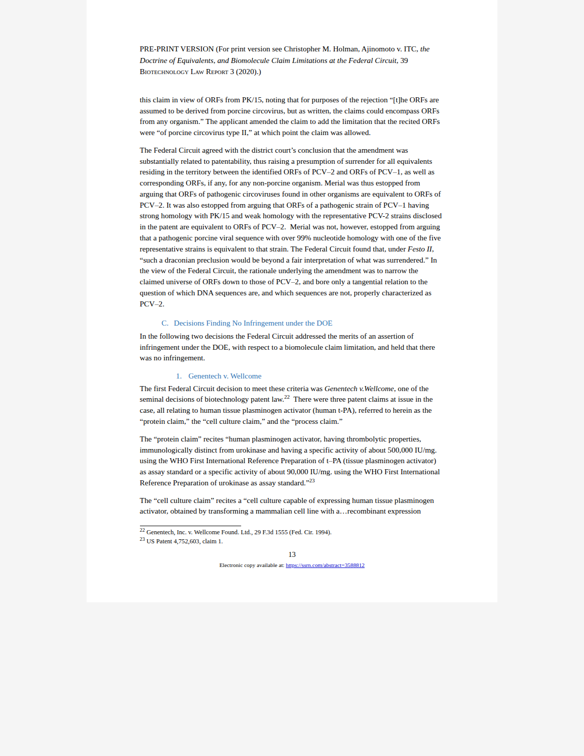PRE-PRINT VERSION (For print version see Christopher M. Holman, Ajinomoto v. ITC, the Doctrine of Equivalents, and Biomolecule Claim Limitations at the Federal Circuit, 39 Biotechnology Law Report 3 (2020).)
this claim in view of ORFs from PK/15, noting that for purposes of the rejection “[t]he ORFs are assumed to be derived from porcine circovirus, but as written, the claims could encompass ORFs from any organism.” The applicant amended the claim to add the limitation that the recited ORFs were “of porcine circovirus type II,” at which point the claim was allowed.
The Federal Circuit agreed with the district court’s conclusion that the amendment was substantially related to patentability, thus raising a presumption of surrender for all equivalents residing in the territory between the identified ORFs of PCV–2 and ORFs of PCV–1, as well as corresponding ORFs, if any, for any non-porcine organism. Merial was thus estopped from arguing that ORFs of pathogenic circoviruses found in other organisms are equivalent to ORFs of PCV–2. It was also estopped from arguing that ORFs of a pathogenic strain of PCV–1 having strong homology with PK/15 and weak homology with the representative PCV-2 strains disclosed in the patent are equivalent to ORFs of PCV–2. Merial was not, however, estopped from arguing that a pathogenic porcine viral sequence with over 99% nucleotide homology with one of the five representative strains is equivalent to that strain. The Federal Circuit found that, under Festo II, “such a draconian preclusion would be beyond a fair interpretation of what was surrendered.” In the view of the Federal Circuit, the rationale underlying the amendment was to narrow the claimed universe of ORFs down to those of PCV–2, and bore only a tangential relation to the question of which DNA sequences are, and which sequences are not, properly characterized as PCV–2.
C. Decisions Finding No Infringement under the DOE
In the following two decisions the Federal Circuit addressed the merits of an assertion of infringement under the DOE, with respect to a biomolecule claim limitation, and held that there was no infringement.
1. Genentech v. Wellcome
The first Federal Circuit decision to meet these criteria was Genentech v.Wellcome, one of the seminal decisions of biotechnology patent law.22 There were three patent claims at issue in the case, all relating to human tissue plasminogen activator (human t-PA), referred to herein as the “protein claim,” the “cell culture claim,” and the “process claim.”
The “protein claim” recites “human plasminogen activator, having thrombolytic properties, immunologically distinct from urokinase and having a specific activity of about 500,000 IU/mg. using the WHO First International Reference Preparation of t–PA (tissue plasminogen activator) as assay standard or a specific activity of about 90,000 IU/mg. using the WHO First International Reference Preparation of urokinase as assay standard.”23
The “cell culture claim” recites a “cell culture capable of expressing human tissue plasminogen activator, obtained by transforming a mammalian cell line with a…recombinant expression
22 Genentech, Inc. v. Wellcome Found. Ltd., 29 F.3d 1555 (Fed. Cir. 1994).
23 US Patent 4,752,603, claim 1.
13
Electronic copy available at: https://ssrn.com/abstract=3588812